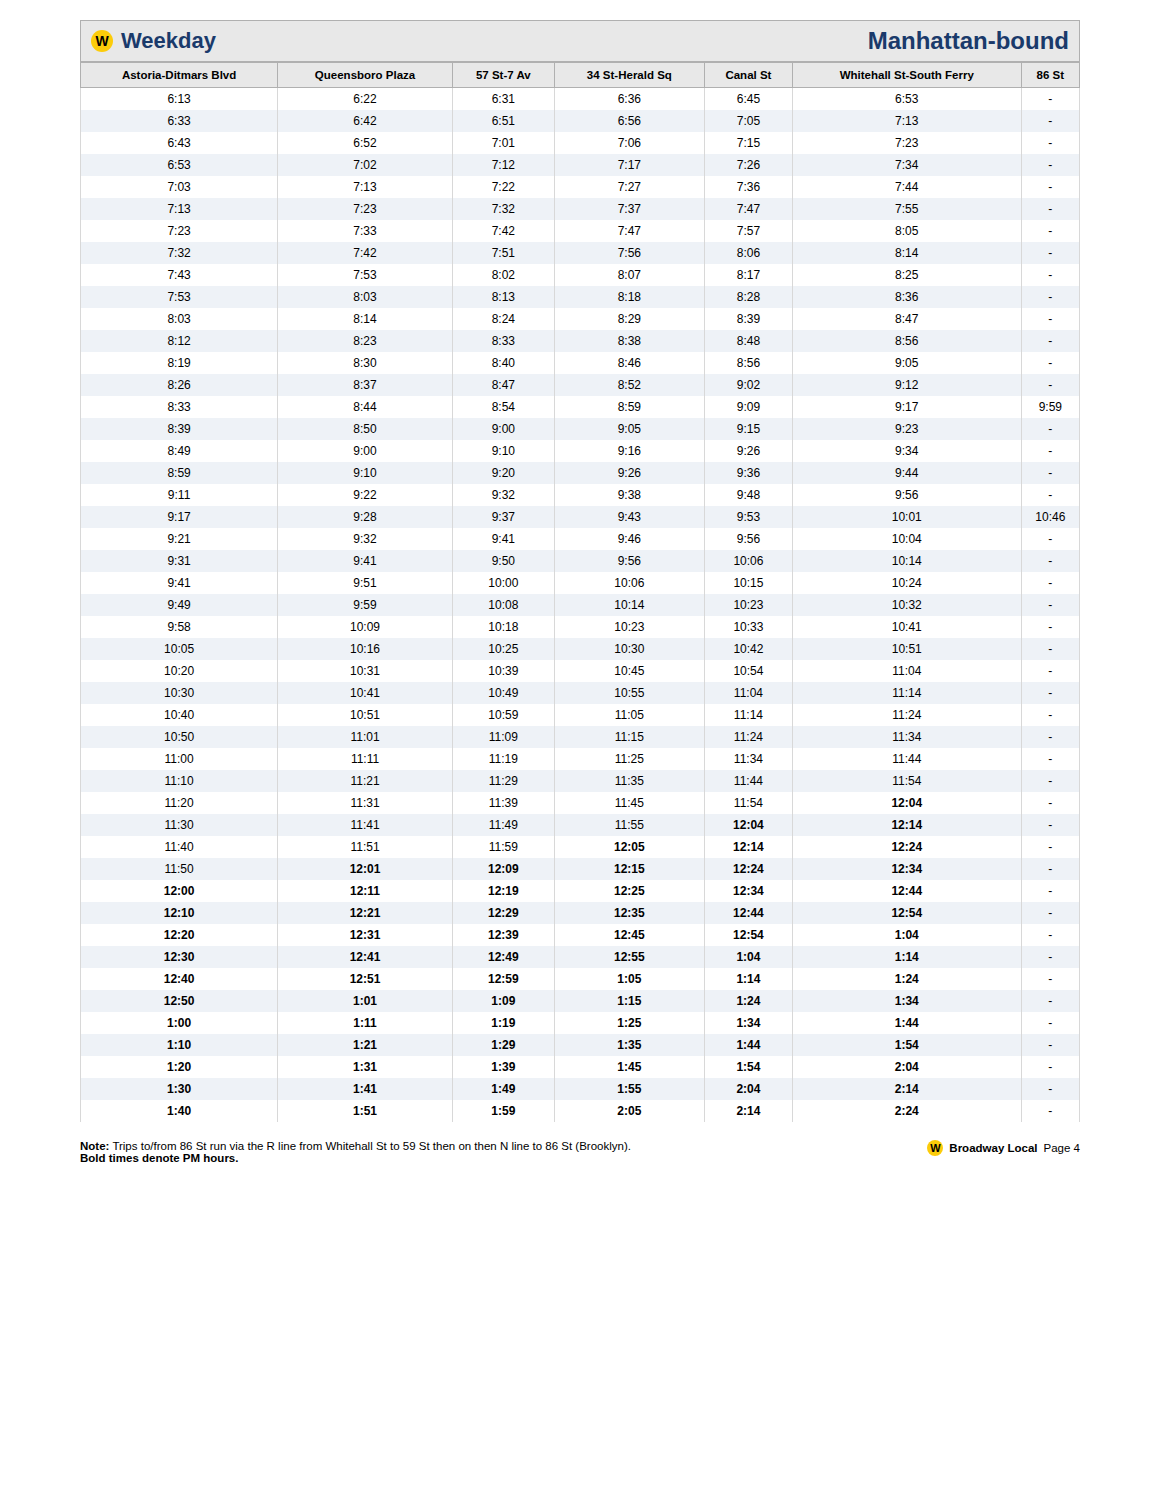WWeekday
Manhattan-bound
| Astoria-Ditmars Blvd | Queensboro Plaza | 57 St-7 Av | 34 St-Herald Sq | Canal St | Whitehall St-South Ferry | 86 St |
| --- | --- | --- | --- | --- | --- | --- |
| 6:13 | 6:22 | 6:31 | 6:36 | 6:45 | 6:53 | - |
| 6:33 | 6:42 | 6:51 | 6:56 | 7:05 | 7:13 | - |
| 6:43 | 6:52 | 7:01 | 7:06 | 7:15 | 7:23 | - |
| 6:53 | 7:02 | 7:12 | 7:17 | 7:26 | 7:34 | - |
| 7:03 | 7:13 | 7:22 | 7:27 | 7:36 | 7:44 | - |
| 7:13 | 7:23 | 7:32 | 7:37 | 7:47 | 7:55 | - |
| 7:23 | 7:33 | 7:42 | 7:47 | 7:57 | 8:05 | - |
| 7:32 | 7:42 | 7:51 | 7:56 | 8:06 | 8:14 | - |
| 7:43 | 7:53 | 8:02 | 8:07 | 8:17 | 8:25 | - |
| 7:53 | 8:03 | 8:13 | 8:18 | 8:28 | 8:36 | - |
| 8:03 | 8:14 | 8:24 | 8:29 | 8:39 | 8:47 | - |
| 8:12 | 8:23 | 8:33 | 8:38 | 8:48 | 8:56 | - |
| 8:19 | 8:30 | 8:40 | 8:46 | 8:56 | 9:05 | - |
| 8:26 | 8:37 | 8:47 | 8:52 | 9:02 | 9:12 | - |
| 8:33 | 8:44 | 8:54 | 8:59 | 9:09 | 9:17 | 9:59 |
| 8:39 | 8:50 | 9:00 | 9:05 | 9:15 | 9:23 | - |
| 8:49 | 9:00 | 9:10 | 9:16 | 9:26 | 9:34 | - |
| 8:59 | 9:10 | 9:20 | 9:26 | 9:36 | 9:44 | - |
| 9:11 | 9:22 | 9:32 | 9:38 | 9:48 | 9:56 | - |
| 9:17 | 9:28 | 9:37 | 9:43 | 9:53 | 10:01 | 10:46 |
| 9:21 | 9:32 | 9:41 | 9:46 | 9:56 | 10:04 | - |
| 9:31 | 9:41 | 9:50 | 9:56 | 10:06 | 10:14 | - |
| 9:41 | 9:51 | 10:00 | 10:06 | 10:15 | 10:24 | - |
| 9:49 | 9:59 | 10:08 | 10:14 | 10:23 | 10:32 | - |
| 9:58 | 10:09 | 10:18 | 10:23 | 10:33 | 10:41 | - |
| 10:05 | 10:16 | 10:25 | 10:30 | 10:42 | 10:51 | - |
| 10:20 | 10:31 | 10:39 | 10:45 | 10:54 | 11:04 | - |
| 10:30 | 10:41 | 10:49 | 10:55 | 11:04 | 11:14 | - |
| 10:40 | 10:51 | 10:59 | 11:05 | 11:14 | 11:24 | - |
| 10:50 | 11:01 | 11:09 | 11:15 | 11:24 | 11:34 | - |
| 11:00 | 11:11 | 11:19 | 11:25 | 11:34 | 11:44 | - |
| 11:10 | 11:21 | 11:29 | 11:35 | 11:44 | 11:54 | - |
| 11:20 | 11:31 | 11:39 | 11:45 | 11:54 | 12:04 | - |
| 11:30 | 11:41 | 11:49 | 11:55 | 12:04 | 12:14 | - |
| 11:40 | 11:51 | 11:59 | 12:05 | 12:14 | 12:24 | - |
| 11:50 | 12:01 | 12:09 | 12:15 | 12:24 | 12:34 | - |
| 12:00 | 12:11 | 12:19 | 12:25 | 12:34 | 12:44 | - |
| 12:10 | 12:21 | 12:29 | 12:35 | 12:44 | 12:54 | - |
| 12:20 | 12:31 | 12:39 | 12:45 | 12:54 | 1:04 | - |
| 12:30 | 12:41 | 12:49 | 12:55 | 1:04 | 1:14 | - |
| 12:40 | 12:51 | 12:59 | 1:05 | 1:14 | 1:24 | - |
| 12:50 | 1:01 | 1:09 | 1:15 | 1:24 | 1:34 | - |
| 1:00 | 1:11 | 1:19 | 1:25 | 1:34 | 1:44 | - |
| 1:10 | 1:21 | 1:29 | 1:35 | 1:44 | 1:54 | - |
| 1:20 | 1:31 | 1:39 | 1:45 | 1:54 | 2:04 | - |
| 1:30 | 1:41 | 1:49 | 1:55 | 2:04 | 2:14 | - |
| 1:40 | 1:51 | 1:59 | 2:05 | 2:14 | 2:24 | - |
Note: Trips to/from 86 St run via the R line from Whitehall St to 59 St then on then N line to 86 St (Brooklyn).
Bold times denote PM hours.
WBroadway Local Page 4